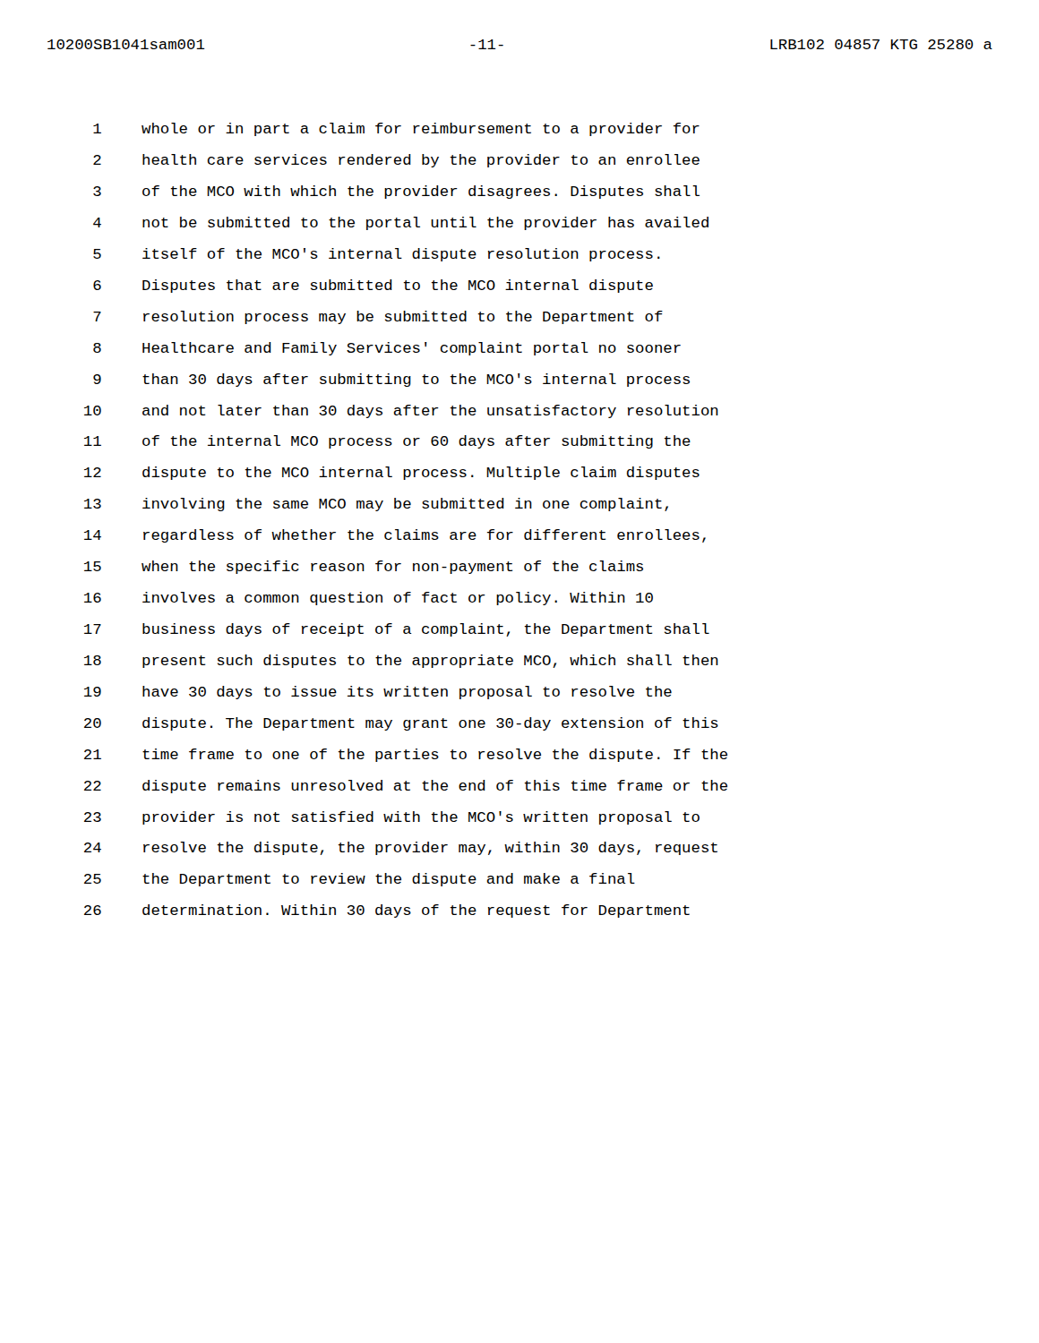10200SB1041sam001 -11- LRB102 04857 KTG 25280 a
| 1 | whole or in part a claim for reimbursement to a provider for |
| 2 | health care services rendered by the provider to an enrollee |
| 3 | of the MCO with which the provider disagrees. Disputes shall |
| 4 | not be submitted to the portal until the provider has availed |
| 5 | itself of the MCO's internal dispute resolution process. |
| 6 | Disputes that are submitted to the MCO internal dispute |
| 7 | resolution process may be submitted to the Department of |
| 8 | Healthcare and Family Services' complaint portal no sooner |
| 9 | than 30 days after submitting to the MCO's internal process |
| 10 | and not later than 30 days after the unsatisfactory resolution |
| 11 | of the internal MCO process or 60 days after submitting the |
| 12 | dispute to the MCO internal process. Multiple claim disputes |
| 13 | involving the same MCO may be submitted in one complaint, |
| 14 | regardless of whether the claims are for different enrollees, |
| 15 | when the specific reason for non-payment of the claims |
| 16 | involves a common question of fact or policy. Within 10 |
| 17 | business days of receipt of a complaint, the Department shall |
| 18 | present such disputes to the appropriate MCO, which shall then |
| 19 | have 30 days to issue its written proposal to resolve the |
| 20 | dispute. The Department may grant one 30-day extension of this |
| 21 | time frame to one of the parties to resolve the dispute. If the |
| 22 | dispute remains unresolved at the end of this time frame or the |
| 23 | provider is not satisfied with the MCO's written proposal to |
| 24 | resolve the dispute, the provider may, within 30 days, request |
| 25 | the Department to review the dispute and make a final |
| 26 | determination. Within 30 days of the request for Department |